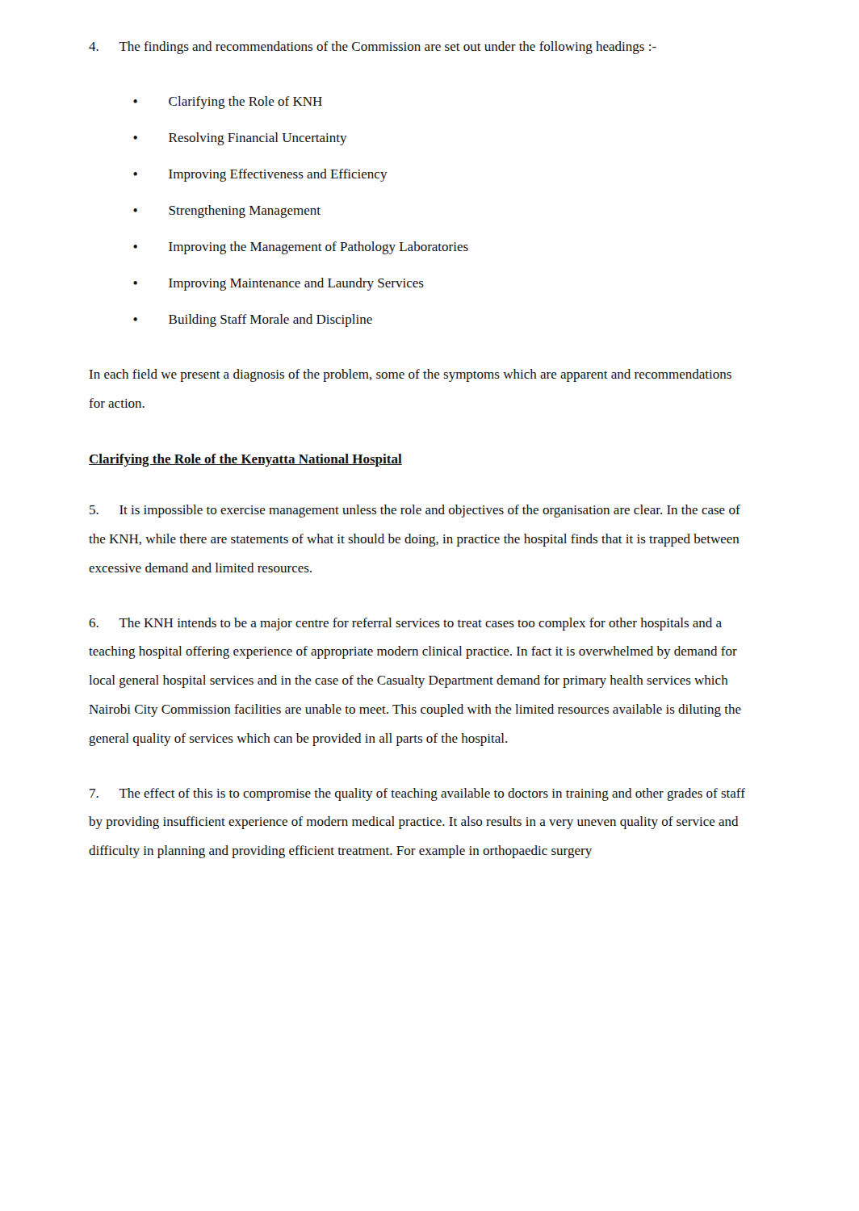4. The findings and recommendations of the Commission are set out under the following headings :-
Clarifying the Role of KNH
Resolving Financial Uncertainty
Improving Effectiveness and Efficiency
Strengthening Management
Improving the Management of Pathology Laboratories
Improving Maintenance and Laundry Services
Building Staff Morale and Discipline
In each field we present a diagnosis of the problem, some of the symptoms which are apparent and recommendations for action.
Clarifying the Role of the Kenyatta National Hospital
5. It is impossible to exercise management unless the role and objectives of the organisation are clear. In the case of the KNH, while there are statements of what it should be doing, in practice the hospital finds that it is trapped between excessive demand and limited resources.
6. The KNH intends to be a major centre for referral services to treat cases too complex for other hospitals and a teaching hospital offering experience of appropriate modern clinical practice. In fact it is overwhelmed by demand for local general hospital services and in the case of the Casualty Department demand for primary health services which Nairobi City Commission facilities are unable to meet. This coupled with the limited resources available is diluting the general quality of services which can be provided in all parts of the hospital.
7. The effect of this is to compromise the quality of teaching available to doctors in training and other grades of staff by providing insufficient experience of modern medical practice. It also results in a very uneven quality of service and difficulty in planning and providing efficient treatment. For example in orthopaedic surgery